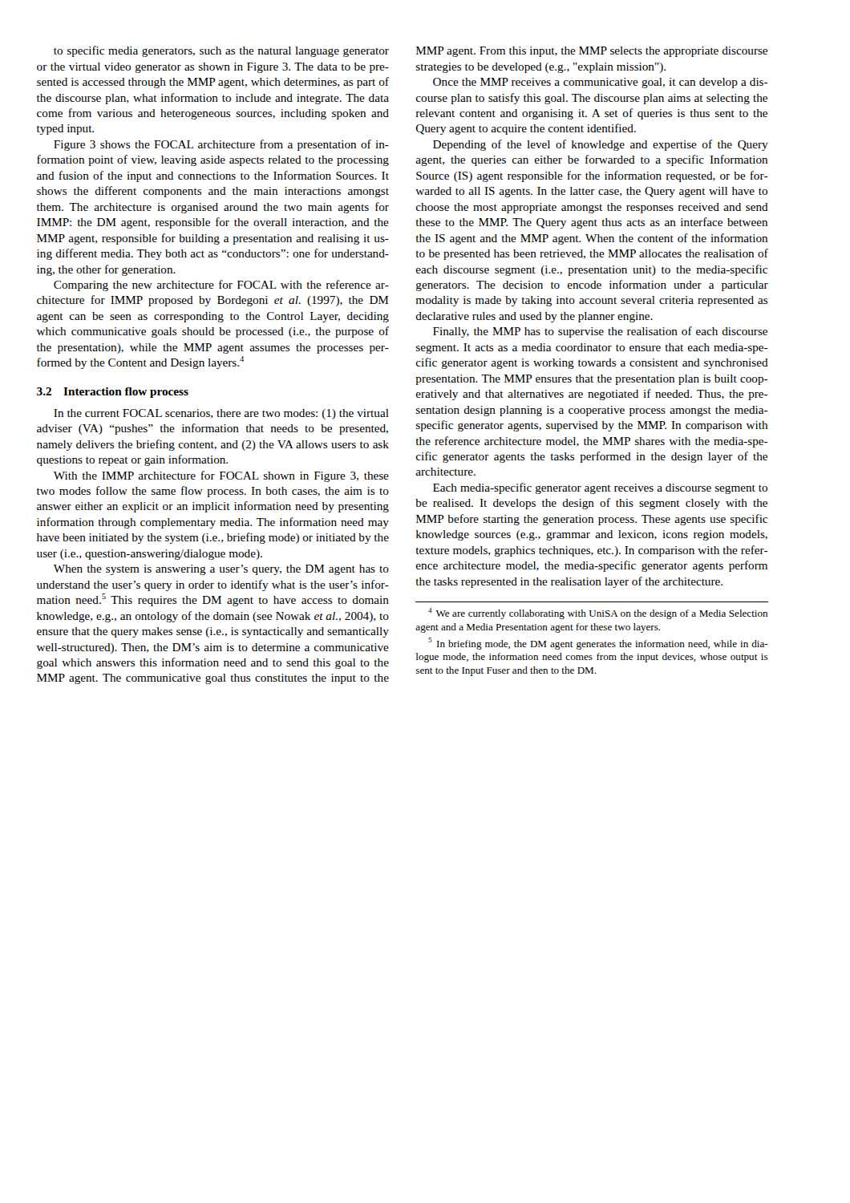to specific media generators, such as the natural language generator or the virtual video generator as shown in Figure 3. The data to be presented is accessed through the MMP agent, which determines, as part of the discourse plan, what information to include and integrate. The data come from various and heterogeneous sources, including spoken and typed input.
Figure 3 shows the FOCAL architecture from a presentation of information point of view, leaving aside aspects related to the processing and fusion of the input and connections to the Information Sources. It shows the different components and the main interactions amongst them. The architecture is organised around the two main agents for IMMP: the DM agent, responsible for the overall interaction, and the MMP agent, responsible for building a presentation and realising it using different media. They both act as “conductors”: one for understanding, the other for generation.
Comparing the new architecture for FOCAL with the reference architecture for IMMP proposed by Bordegoni et al. (1997), the DM agent can be seen as corresponding to the Control Layer, deciding which communicative goals should be processed (i.e., the purpose of the presentation), while the MMP agent assumes the processes performed by the Content and Design layers.4
3.2 Interaction flow process
In the current FOCAL scenarios, there are two modes: (1) the virtual adviser (VA) “pushes” the information that needs to be presented, namely delivers the briefing content, and (2) the VA allows users to ask questions to repeat or gain information.
With the IMMP architecture for FOCAL shown in Figure 3, these two modes follow the same flow process. In both cases, the aim is to answer either an explicit or an implicit information need by presenting information through complementary media. The information need may have been initiated by the system (i.e., briefing mode) or initiated by the user (i.e., question-answering/dialogue mode).
When the system is answering a user’s query, the DM agent has to understand the user’s query in order to identify what is the user’s information need.5 This requires the DM agent to have access to domain knowledge, e.g., an ontology of the domain (see Nowak et al., 2004), to ensure that the query makes sense (i.e., is syntactically and semantically well-structured). Then, the DM’s aim is to determine a communicative goal which answers this information need and to send this goal to the MMP agent. The communicative goal thus constitutes the input to the MMP agent. From this input, the MMP selects the appropriate discourse strategies to be developed (e.g., "explain mission").
Once the MMP receives a communicative goal, it can develop a discourse plan to satisfy this goal. The discourse plan aims at selecting the relevant content and organising it. A set of queries is thus sent to the Query agent to acquire the content identified.
Depending of the level of knowledge and expertise of the Query agent, the queries can either be forwarded to a specific Information Source (IS) agent responsible for the information requested, or be forwarded to all IS agents. In the latter case, the Query agent will have to choose the most appropriate amongst the responses received and send these to the MMP. The Query agent thus acts as an interface between the IS agent and the MMP agent. When the content of the information to be presented has been retrieved, the MMP allocates the realisation of each discourse segment (i.e., presentation unit) to the media-specific generators. The decision to encode information under a particular modality is made by taking into account several criteria represented as declarative rules and used by the planner engine.
Finally, the MMP has to supervise the realisation of each discourse segment. It acts as a media coordinator to ensure that each media-specific generator agent is working towards a consistent and synchronised presentation. The MMP ensures that the presentation plan is built cooperatively and that alternatives are negotiated if needed. Thus, the presentation design planning is a cooperative process amongst the media-specific generator agents, supervised by the MMP. In comparison with the reference architecture model, the MMP shares with the media-specific generator agents the tasks performed in the design layer of the architecture.
Each media-specific generator agent receives a discourse segment to be realised. It develops the design of this segment closely with the MMP before starting the generation process. These agents use specific knowledge sources (e.g., grammar and lexicon, icons region models, texture models, graphics techniques, etc.). In comparison with the reference architecture model, the media-specific generator agents perform the tasks represented in the realisation layer of the architecture.
4 We are currently collaborating with UniSA on the design of a Media Selection agent and a Media Presentation agent for these two layers.
5 In briefing mode, the DM agent generates the information need, while in dialogue mode, the information need comes from the input devices, whose output is sent to the Input Fuser and then to the DM.